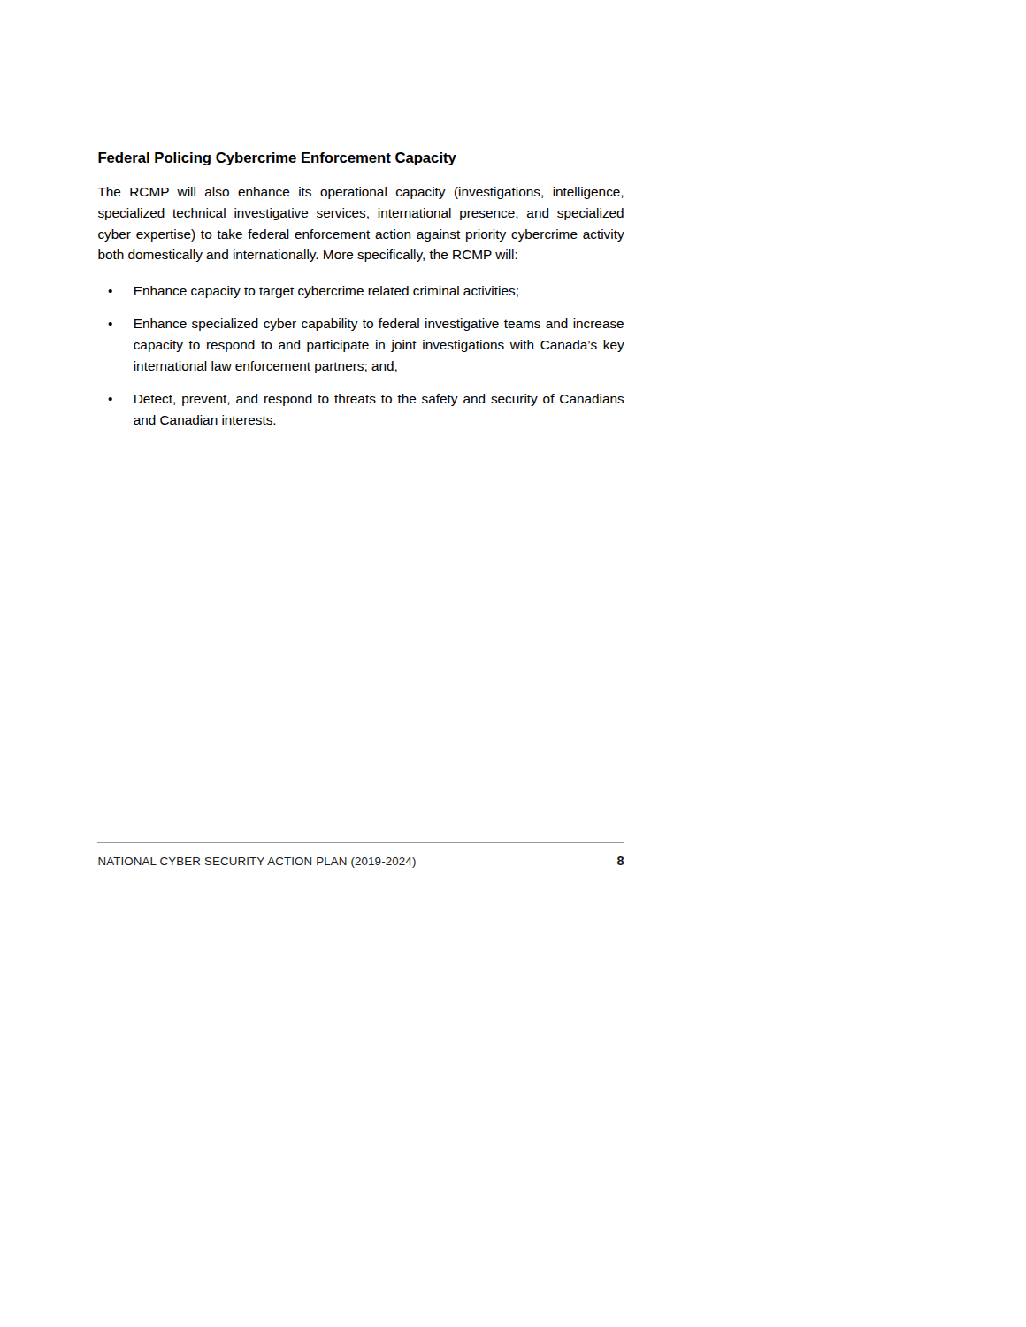Federal Policing Cybercrime Enforcement Capacity
The RCMP will also enhance its operational capacity (investigations, intelligence, specialized technical investigative services, international presence, and specialized cyber expertise) to take federal enforcement action against priority cybercrime activity both domestically and internationally. More specifically, the RCMP will:
Enhance capacity to target cybercrime related criminal activities;
Enhance specialized cyber capability to federal investigative teams and increase capacity to respond to and participate in joint investigations with Canada’s key international law enforcement partners; and,
Detect, prevent, and respond to threats to the safety and security of Canadians and Canadian interests.
NATIONAL CYBER SECURITY ACTION PLAN (2019-2024) 8